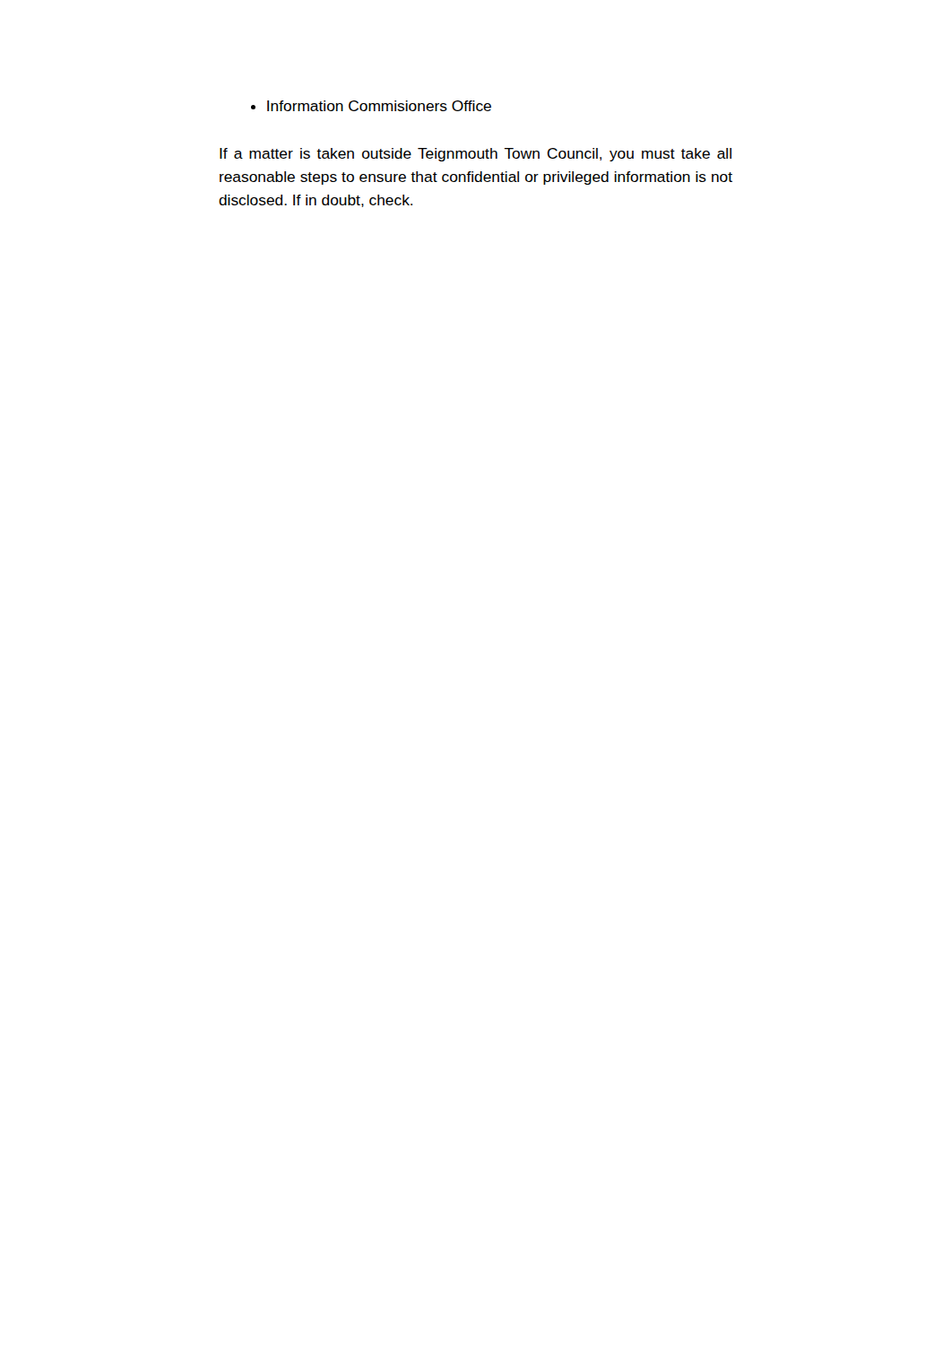Information Commisioners Office
If a matter is taken outside Teignmouth Town Council, you must take all reasonable steps to ensure that confidential or privileged information is not disclosed. If in doubt, check.